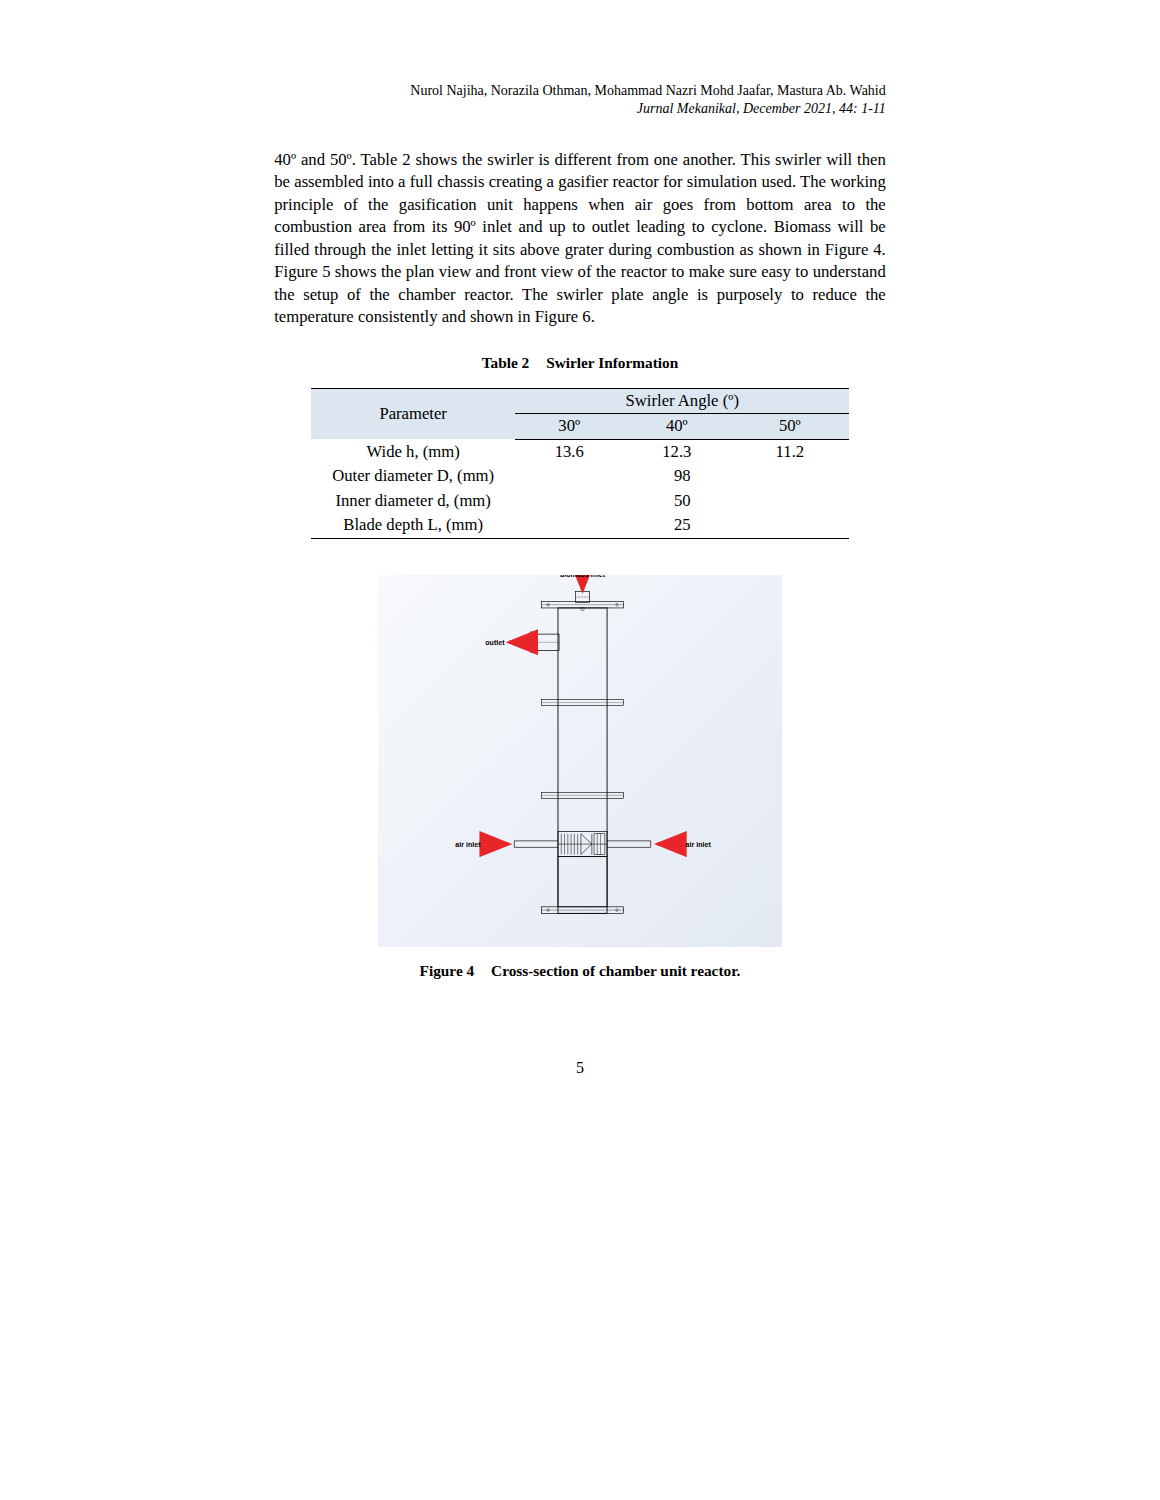Nurol Najiha, Norazila Othman, Mohammad Nazri Mohd Jaafar, Mastura Ab. Wahid
Jurnal Mekanikal, December 2021, 44: 1-11
40º and 50º. Table 2 shows the swirler is different from one another. This swirler will then be assembled into a full chassis creating a gasifier reactor for simulation used. The working principle of the gasification unit happens when air goes from bottom area to the combustion area from its 90º inlet and up to outlet leading to cyclone. Biomass will be filled through the inlet letting it sits above grater during combustion as shown in Figure 4. Figure 5 shows the plan view and front view of the reactor to make sure easy to understand the setup of the chamber reactor. The swirler plate angle is purposely to reduce the temperature consistently and shown in Figure 6.
Table 2 Swirler Information
| Parameter | Swirler Angle (º) |
| --- | --- |
| 30º | 40º | 50º |
| Wide h, (mm) | 13.6 | 12.3 | 11.2 |
| Outer diameter D, (mm) | 98 |
| Inner diameter d, (mm) | 50 |
| Blade depth L, (mm) | 25 |
biomass inlet outlet air inlet air inlet
Figure 4 Cross-section of chamber unit reactor.
5